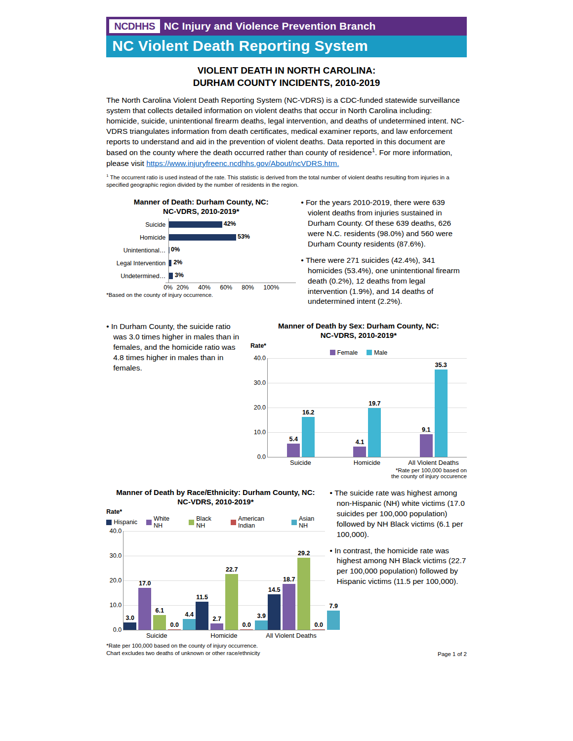NCDHHS
NC Injury and Violence Prevention Branch
NC Violent Death Reporting System
VIOLENT DEATH IN NORTH CAROLINA: DURHAM COUNTY INCIDENTS, 2010-2019
The North Carolina Violent Death Reporting System (NC-VDRS) is a CDC-funded statewide surveillance system that collects detailed information on violent deaths that occur in North Carolina including: homicide, suicide, unintentional firearm deaths, legal intervention, and deaths of undetermined intent. NC-VDRS triangulates information from death certificates, medical examiner reports, and law enforcement reports to understand and aid in the prevention of violent deaths. Data reported in this document are based on the county where the death occurred rather than county of residence1. For more information, please visit https://www.injuryfreenc.ncdhhs.gov/About/ncVDRS.htm.
1 The occurrent ratio is used instead of the rate. This statistic is derived from the total number of violent deaths resulting from injuries in a specified geographic region divided by the number of residents in the region.
Manner of Death: Durham County, NC:
NC-VDRS, 2010-2019*
Suicide
42%
Homicide
53%
Unintentional…
0%
Legal Intervention
2%
Undetermined…
3%
0% 20% 40% 60% 80% 100%
*Based on the county of injury occurrence.
For the years 2010-2019, there were 639 violent deaths from injuries sustained in Durham County. Of these 639 deaths, 626 were N.C. residents (98.0%) and 560 were Durham County residents (87.6%).
There were 271 suicides (42.4%), 341 homicides (53.4%), one unintentional firearm death (0.2%), 12 deaths from legal intervention (1.9%), and 14 deaths of undetermined intent (2.2%).
In Durham County, the suicide ratio was 3.0 times higher in males than in females, and the homicide ratio was 4.8 times higher in males than in females.
Manner of Death by Sex: Durham County, NC:
NC-VDRS, 2010-2019*
Rate*
Female
Male
40.0
30.0
20.0
10.0
0.0
5.4
16.2
4.1
19.7
9.1
35.3
Suicide Homicide All Violent Deaths
*Rate per 100,000 based on
the county of injury occurence
Manner of Death by Race/Ethnicity: Durham County, NC:
NC-VDRS, 2010-2019*
Rate*
Hispanic
White NH
Black NH
American Indian
Asian NH
40.0
30.0
20.0
10.0
0.0
3.0
17.0
6.1
0.0
4.4
11.5
2.7
22.7
0.0
3.9
14.5
18.7
29.2
0.0
7.9
Suicide Homicide All Violent Deaths
The suicide rate was highest among non-Hispanic (NH) white victims (17.0 suicides per 100,000 population) followed by NH Black victims (6.1 per 100,000).
In contrast, the homicide rate was highest among NH Black victims (22.7 per 100,000 population) followed by Hispanic victims (11.5 per 100,000).
*Rate per 100,000 based on the county of injury occurrence.
Chart excludes two deaths of unknown or other race/ethnicity
Page 1 of 2